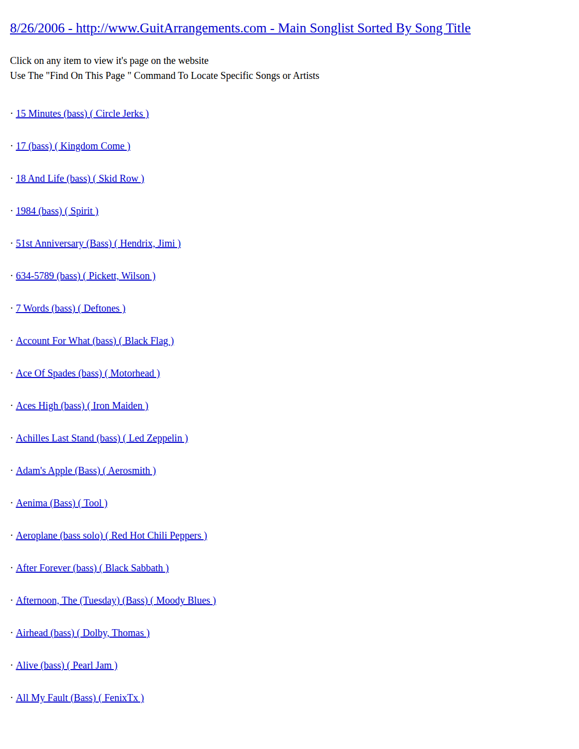8/26/2006 - http://www.GuitArrangements.com - Main Songlist Sorted By Song Title
Click on any item to view it's page on the website
Use The "Find On This Page " Command To Locate Specific Songs or Artists
15 Minutes (bass) ( Circle Jerks )
17 (bass) ( Kingdom Come )
18 And Life (bass) ( Skid Row )
1984 (bass) ( Spirit )
51st Anniversary (Bass) ( Hendrix, Jimi )
634-5789 (bass) ( Pickett, Wilson )
7 Words (bass) ( Deftones )
Account For What (bass) ( Black Flag )
Ace Of Spades (bass) ( Motorhead )
Aces High (bass) ( Iron Maiden )
Achilles Last Stand (bass) ( Led Zeppelin )
Adam's Apple (Bass) ( Aerosmith )
Aenima (Bass) ( Tool )
Aeroplane (bass solo) ( Red Hot Chili Peppers )
After Forever (bass) ( Black Sabbath )
Afternoon, The (Tuesday) (Bass) ( Moody Blues )
Airhead (bass) ( Dolby, Thomas )
Alive (bass) ( Pearl Jam )
All My Fault (Bass) ( FenixTx )